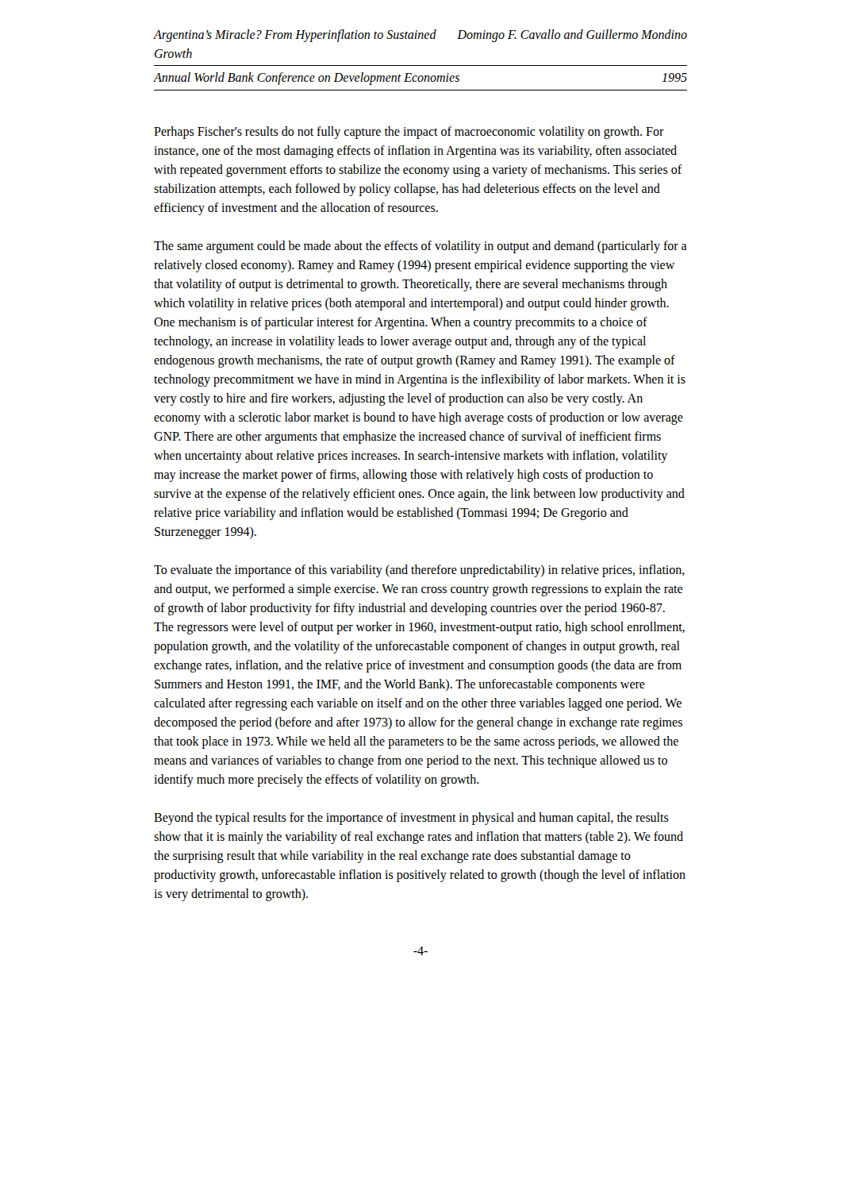Argentina’s Miracle? From Hyperinflation to Sustained Growth Domingo F. Cavallo and Guillermo Mondino
Annual World Bank Conference on Development Economies 1995
Perhaps Fischer's results do not fully capture the impact of macroeconomic volatility on growth. For instance, one of the most damaging effects of inflation in Argentina was its variability, often associated with repeated government efforts to stabilize the economy using a variety of mechanisms. This series of stabilization attempts, each followed by policy collapse, has had deleterious effects on the level and efficiency of investment and the allocation of resources.
The same argument could be made about the effects of volatility in output and demand (particularly for a relatively closed economy). Ramey and Ramey (1994) present empirical evidence supporting the view that volatility of output is detrimental to growth. Theoretically, there are several mechanisms through which volatility in relative prices (both atemporal and intertemporal) and output could hinder growth. One mechanism is of particular interest for Argentina. When a country precommits to a choice of technology, an increase in volatility leads to lower average output and, through any of the typical endogenous growth mechanisms, the rate of output growth (Ramey and Ramey 1991). The example of technology precommitment we have in mind in Argentina is the inflexibility of labor markets. When it is very costly to hire and fire workers, adjusting the level of production can also be very costly. An economy with a sclerotic labor market is bound to have high average costs of production or low average GNP. There are other arguments that emphasize the increased chance of survival of inefficient firms when uncertainty about relative prices increases. In search-intensive markets with inflation, volatility may increase the market power of firms, allowing those with relatively high costs of production to survive at the expense of the relatively efficient ones. Once again, the link between low productivity and relative price variability and inflation would be established (Tommasi 1994; De Gregorio and Sturzenegger 1994).
To evaluate the importance of this variability (and therefore unpredictability) in relative prices, inflation, and output, we performed a simple exercise. We ran cross country growth regressions to explain the rate of growth of labor productivity for fifty industrial and developing countries over the period 1960-87. The regressors were level of output per worker in 1960, investment-output ratio, high school enrollment, population growth, and the volatility of the unforecastable component of changes in output growth, real exchange rates, inflation, and the relative price of investment and consumption goods (the data are from Summers and Heston 1991, the IMF, and the World Bank). The unforecastable components were calculated after regressing each variable on itself and on the other three variables lagged one period. We decomposed the period (before and after 1973) to allow for the general change in exchange rate regimes that took place in 1973. While we held all the parameters to be the same across periods, we allowed the means and variances of variables to change from one period to the next. This technique allowed us to identify much more precisely the effects of volatility on growth.
Beyond the typical results for the importance of investment in physical and human capital, the results show that it is mainly the variability of real exchange rates and inflation that matters (table 2). We found the surprising result that while variability in the real exchange rate does substantial damage to productivity growth, unforecastable inflation is positively related to growth (though the level of inflation is very detrimental to growth).
-4-